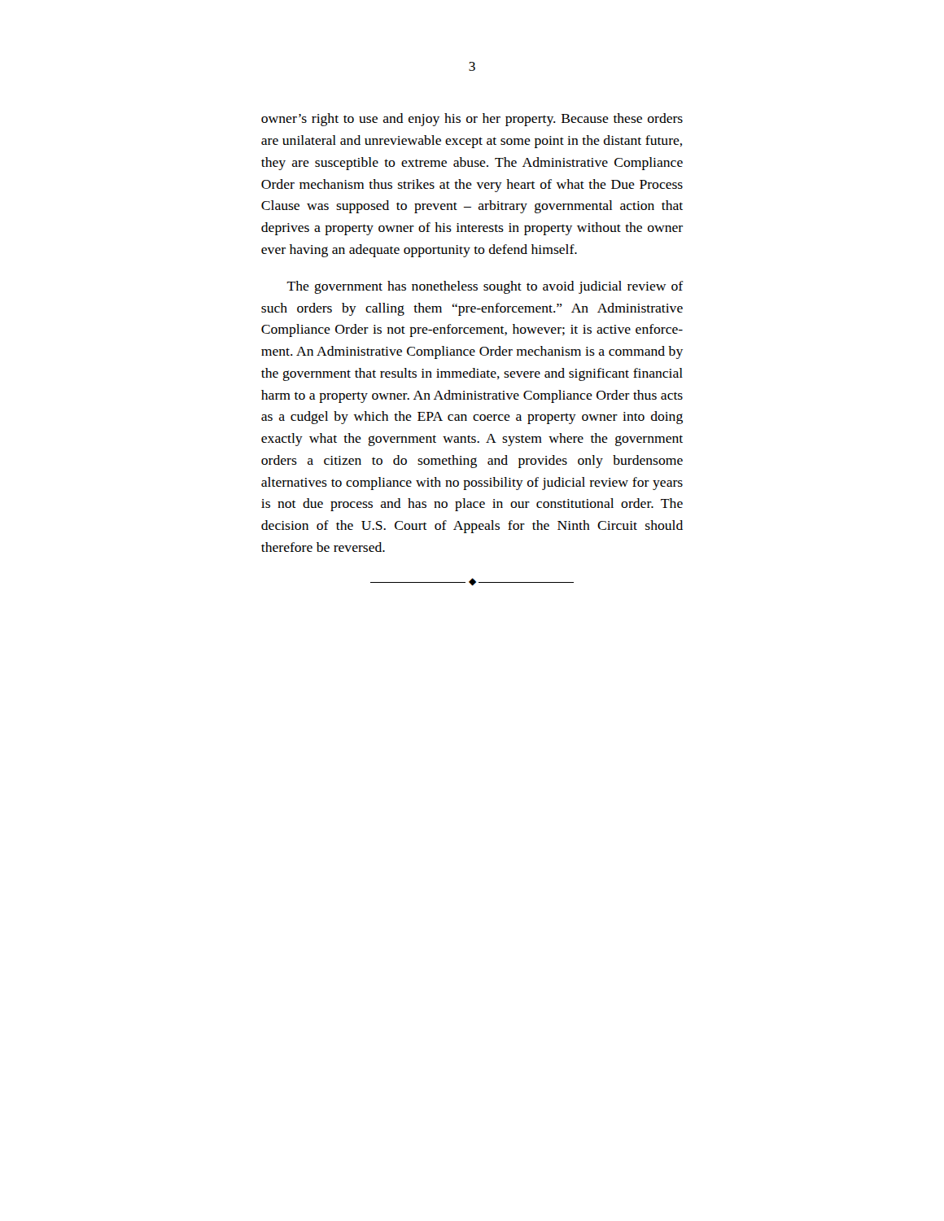3
owner’s right to use and enjoy his or her property. Because these orders are unilateral and unreviewable except at some point in the distant future, they are susceptible to extreme abuse. The Administrative Compliance Order mechanism thus strikes at the very heart of what the Due Process Clause was supposed to prevent – arbitrary governmental action that deprives a property owner of his interests in property without the owner ever having an adequate opportunity to defend himself.
The government has nonetheless sought to avoid judicial review of such orders by calling them “pre-enforcement.” An Administrative Compliance Order is not pre-enforcement, however; it is active enforce­ment. An Administrative Compliance Order mecha­nism is a command by the government that results in immediate, severe and significant financial harm to a property owner. An Administrative Compliance Order thus acts as a cudgel by which the EPA can coerce a property owner into doing exactly what the govern­ment wants. A system where the government orders a citizen to do something and provides only burden­some alternatives to compliance with no possibility of judicial review for years is not due process and has no place in our constitutional order. The decision of the U.S. Court of Appeals for the Ninth Circuit should therefore be reversed.
◆